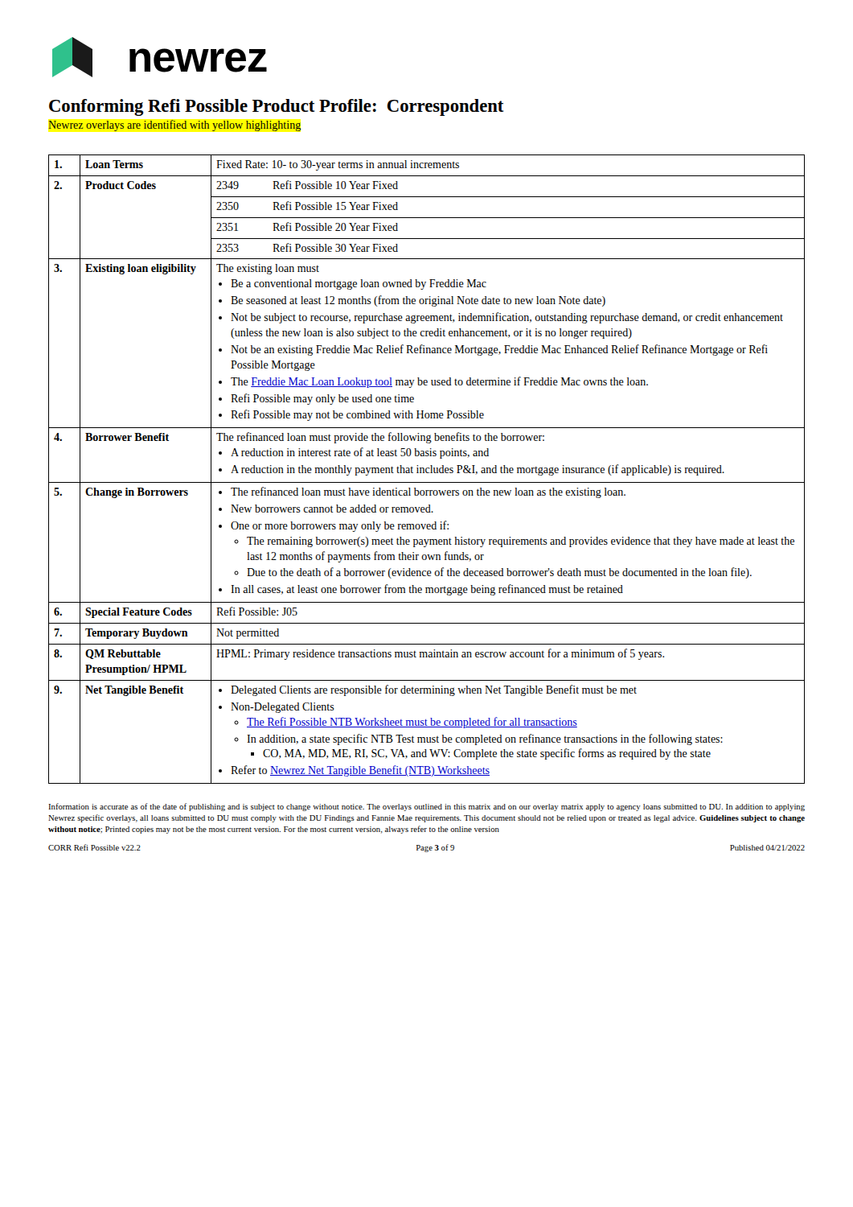newrez
Conforming Refi Possible Product Profile: Correspondent
Newrez overlays are identified with yellow highlighting
| 1. | Loan Terms | Fixed Rate: 10- to 30-year terms in annual increments |
| 2. | Product Codes | / 2349 Refi Possible 10 Year Fixed / / 2350 Refi Possible 15 Year Fixed / / 2351 Refi Possible 20 Year Fixed / / 2353 Refi Possible 30 Year Fixed / |
| 3. | Existing loan eligibility | The existing loan must Be a conventional mortgage loan owned by Freddie Mac Be seasoned at least 12 months (from the original Note date to new loan Note date) Not be subject to recourse, repurchase agreement, indemnification, outstanding repurchase demand, or credit enhancement (unless the new loan is also subject to the credit enhancement, or it is no longer required) Not be an existing Freddie Mac Relief Refinance Mortgage, Freddie Mac Enhanced Relief Refinance Mortgage or Refi Possible Mortgage The Freddie Mac Loan Lookup tool may be used to determine if Freddie Mac owns the loan. Refi Possible may only be used one time Refi Possible may not be combined with Home Possible |
| 4. | Borrower Benefit | The refinanced loan must provide the following benefits to the borrower: A reduction in interest rate of at least 50 basis points, and A reduction in the monthly payment that includes P&I, and the mortgage insurance (if applicable) is required. |
| 5. | Change in Borrowers | The refinanced loan must have identical borrowers on the new loan as the existing loan. New borrowers cannot be added or removed. One or more borrowers may only be removed if: The remaining borrower(s) meet the payment history requirements and provides evidence that they have made at least the last 12 months of payments from their own funds, or Due to the death of a borrower (evidence of the deceased borrower's death must be documented in the loan file). In all cases, at least one borrower from the mortgage being refinanced must be retained |
| 6. | Special Feature Codes | Refi Possible: J05 |
| 7. | Temporary Buydown | Not permitted |
| 8. | QM Rebuttable Presumption/ HPML | HPML: Primary residence transactions must maintain an escrow account for a minimum of 5 years. |
| 9. | Net Tangible Benefit | Delegated Clients are responsible for determining when Net Tangible Benefit must be met Non-Delegated Clients The Refi Possible NTB Worksheet must be completed for all transactions In addition, a state specific NTB Test must be completed on refinance transactions in the following states: CO, MA, MD, ME, RI, SC, VA, and WV: Complete the state specific forms as required by the state Refer to Newrez Net Tangible Benefit (NTB) Worksheets |
Information is accurate as of the date of publishing and is subject to change without notice. The overlays outlined in this matrix and on our overlay matrix apply to agency loans submitted to DU. In addition to applying Newrez specific overlays, all loans submitted to DU must comply with the DU Findings and Fannie Mae requirements. This document should not be relied upon or treated as legal advice. Guidelines subject to change without notice; Printed copies may not be the most current version. For the most current version, always refer to the online version
CORR Refi Possible v22.2 Page 3 of 9 Published 04/21/2022